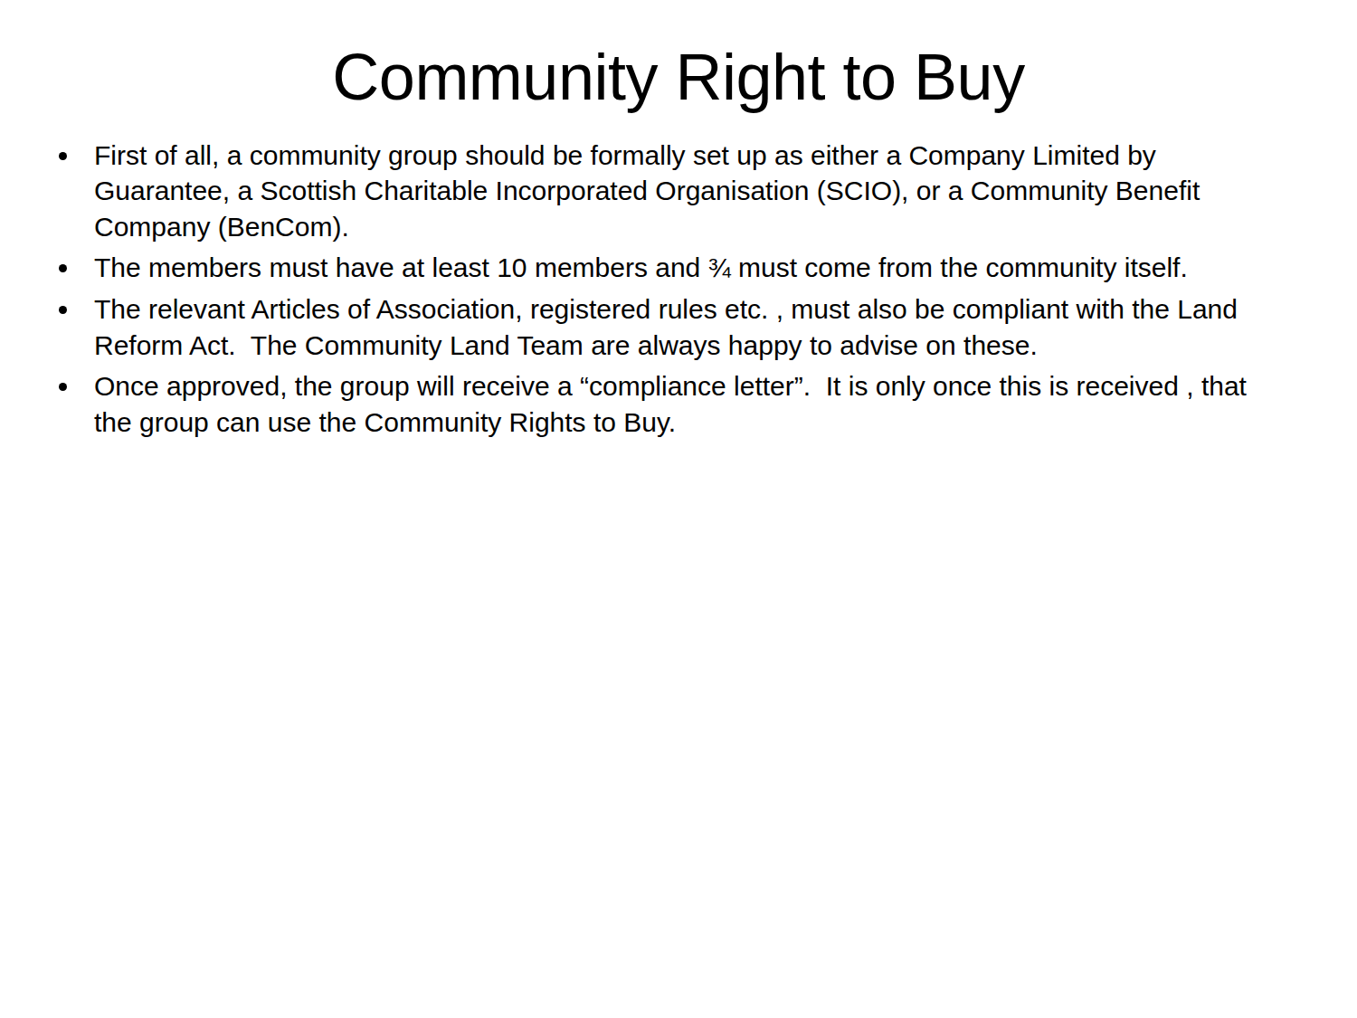Community Right to Buy
First of all, a community group should be formally set up as either a Company Limited by Guarantee, a Scottish Charitable Incorporated Organisation (SCIO), or a Community Benefit Company (BenCom).
The members must have at least 10 members and ¾ must come from the community itself.
The relevant Articles of Association, registered rules etc. , must also be compliant with the Land Reform Act. The Community Land Team are always happy to advise on these.
Once approved, the group will receive a “compliance letter”. It is only once this is received , that the group can use the Community Rights to Buy.